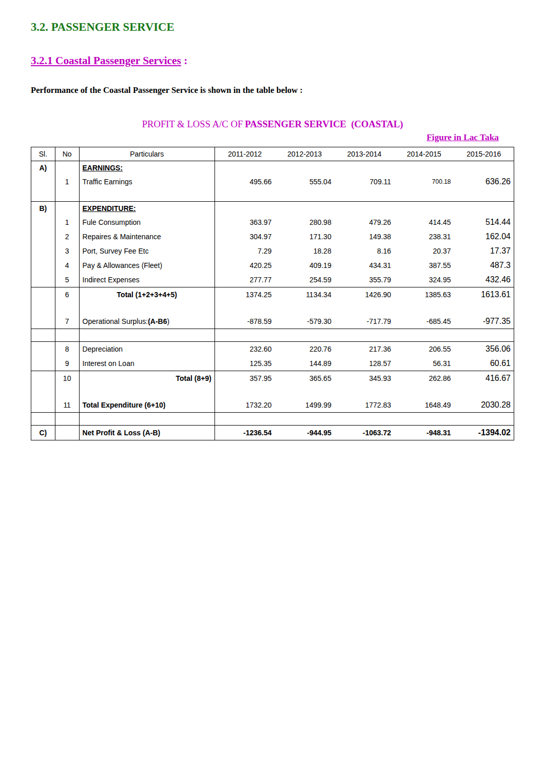3.2. PASSENGER SERVICE
3.2.1 Coastal Passenger Services :
Performance of the Coastal Passenger Service is shown in the table below :
PROFIT & LOSS A/C OF PASSENGER SERVICE (COASTAL)
Figure in Lac Taka
| Sl. | No | Particulars | 2011-2012 | 2012-2013 | 2013-2014 | 2014-2015 | 2015-2016 |
| A) | | EARNINGS: | | | | | |
| | 1 | Traffic Earnings | 495.66 | 555.04 | 709.11 | 700.18 | 636.26 |
| B) | | EXPENDITURE: | | | | | |
| | 1 | Fule Consumption | 363.97 | 280.98 | 479.26 | 414.45 | 514.44 |
| | 2 | Repaires & Maintenance | 304.97 | 171.30 | 149.38 | 238.31 | 162.04 |
| | 3 | Port, Survey Fee Etc | 7.29 | 18.28 | 8.16 | 20.37 | 17.37 |
| | 4 | Pay & Allowances (Fleet) | 420.25 | 409.19 | 434.31 | 387.55 | 487.3 |
| | 5 | Indirect Expenses | 277.77 | 254.59 | 355.79 | 324.95 | 432.46 |
| | 6 | Total (1+2+3+4+5) | 1374.25 | 1134.34 | 1426.90 | 1385.63 | 1613.61 |
| | 7 | Operational Surplus: (A-B6 ) | -878.59 | -579.30 | -717.79 | -685.45 | -977.35 |
| | 8 | Depreciation | 232.60 | 220.76 | 217.36 | 206.55 | 356.06 |
| | 9 | Interest on Loan | 125.35 | 144.89 | 128.57 | 56.31 | 60.61 |
| | 10 | Total (8+9) | 357.95 | 365.65 | 345.93 | 262.86 | 416.67 |
| | 11 | Total Expenditure (6+10) | 1732.20 | 1499.99 | 1772.83 | 1648.49 | 2030.28 |
| C) | | Net Profit & Loss (A-B) | -1236.54 | -944.95 | -1063.72 | -948.31 | -1394.02 |